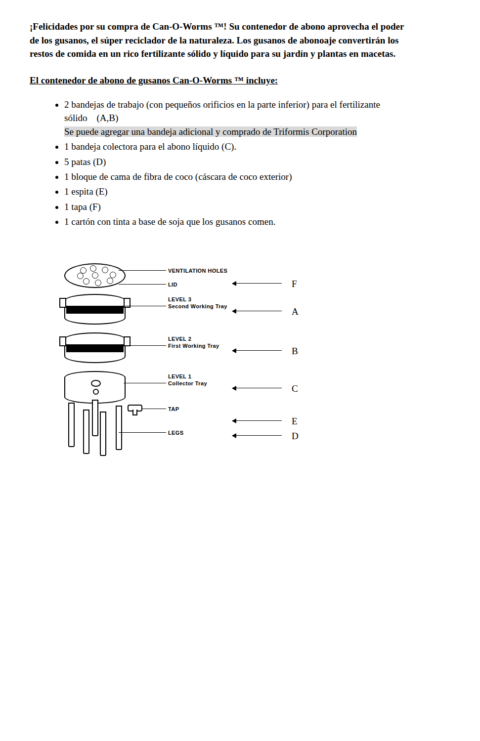¡Felicidades por su compra de Can-O-Worms ™! Su contenedor de abono aprovecha el poder de los gusanos, el súper reciclador de la naturaleza. Los gusanos de abonoaje convertirán los restos de comida en un rico fertilizante sólido y líquido para su jardín y plantas en macetas.
El contenedor de abono de gusanos Can-O-Worms ™ incluye:
2 bandejas de trabajo (con pequeños orificios en la parte inferior) para el fertilizante sólido (A,B)
Se puede agregar una bandeja adicional y comprado de Triformis Corporation
1 bandeja colectora para el abono líquido (C).
5 patas (D)
1 bloque de cama de fibra de coco (cáscara de coco exterior)
1 espita (E)
1 tapa (F)
1 cartón con tinta a base de soja que los gusanos comen.
VENTILATION HOLES
LID
LEVEL 3
Second Working Tray
LEVEL 2
First Working Tray
LEVEL 1
Collector Tray
TAP
LEGS
F
A
B
C
E
D